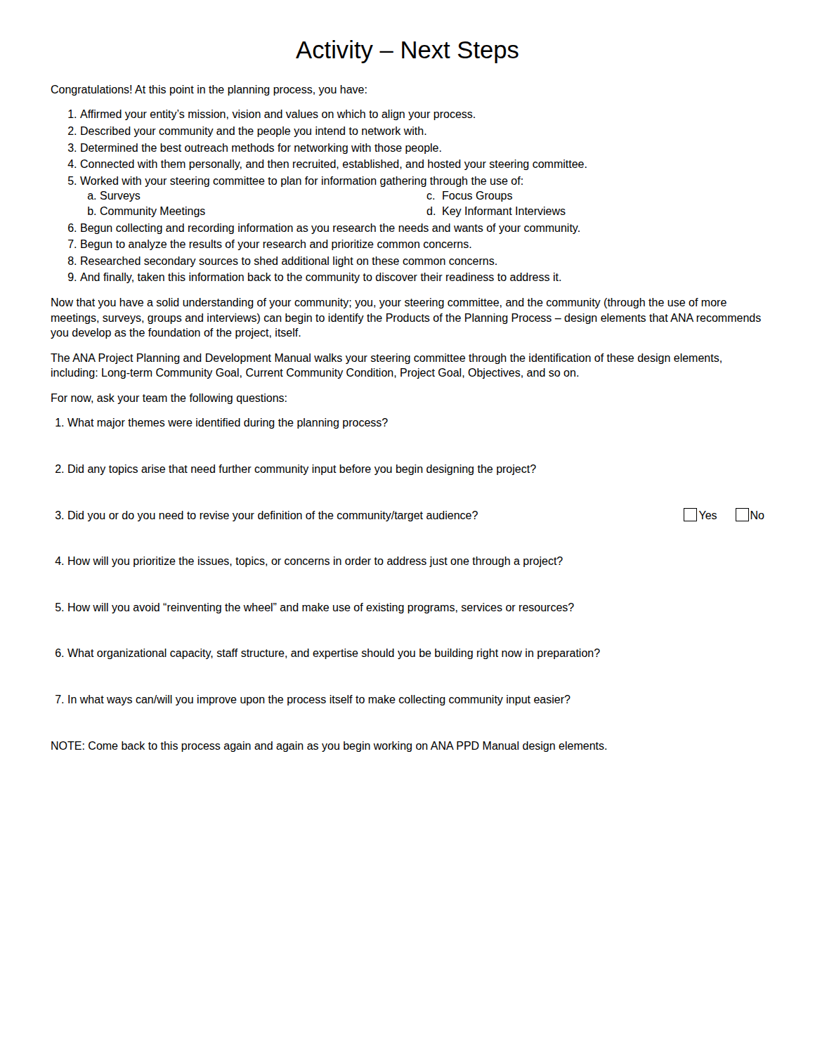Activity – Next Steps
Congratulations! At this point in the planning process, you have:
Affirmed your entity’s mission, vision and values on which to align your process.
Described your community and the people you intend to network with.
Determined the best outreach methods for networking with those people.
Connected with them personally, and then recruited, established, and hosted your steering committee.
Worked with your steering committee to plan for information gathering through the use of:
Surveys
Community Meetings
Focus Groups
Key Informant Interviews
Begun collecting and recording information as you research the needs and wants of your community.
Begun to analyze the results of your research and prioritize common concerns.
Researched secondary sources to shed additional light on these common concerns.
And finally, taken this information back to the community to discover their readiness to address it.
Now that you have a solid understanding of your community; you, your steering committee, and the community (through the use of more meetings, surveys, groups and interviews) can begin to identify the Products of the Planning Process – design elements that ANA recommends you develop as the foundation of the project, itself.
The ANA Project Planning and Development Manual walks your steering committee through the identification of these design elements, including: Long-term Community Goal, Current Community Condition, Project Goal, Objectives, and so on.
For now, ask your team the following questions:
What major themes were identified during the planning process?
Did any topics arise that need further community input before you begin designing the project?
Did you or do you need to revise your definition of the community/target audience? Yes No
How will you prioritize the issues, topics, or concerns in order to address just one through a project?
How will you avoid “reinventing the wheel” and make use of existing programs, services or resources?
What organizational capacity, staff structure, and expertise should you be building right now in preparation?
In what ways can/will you improve upon the process itself to make collecting community input easier?
NOTE: Come back to this process again and again as you begin working on ANA PPD Manual design elements.